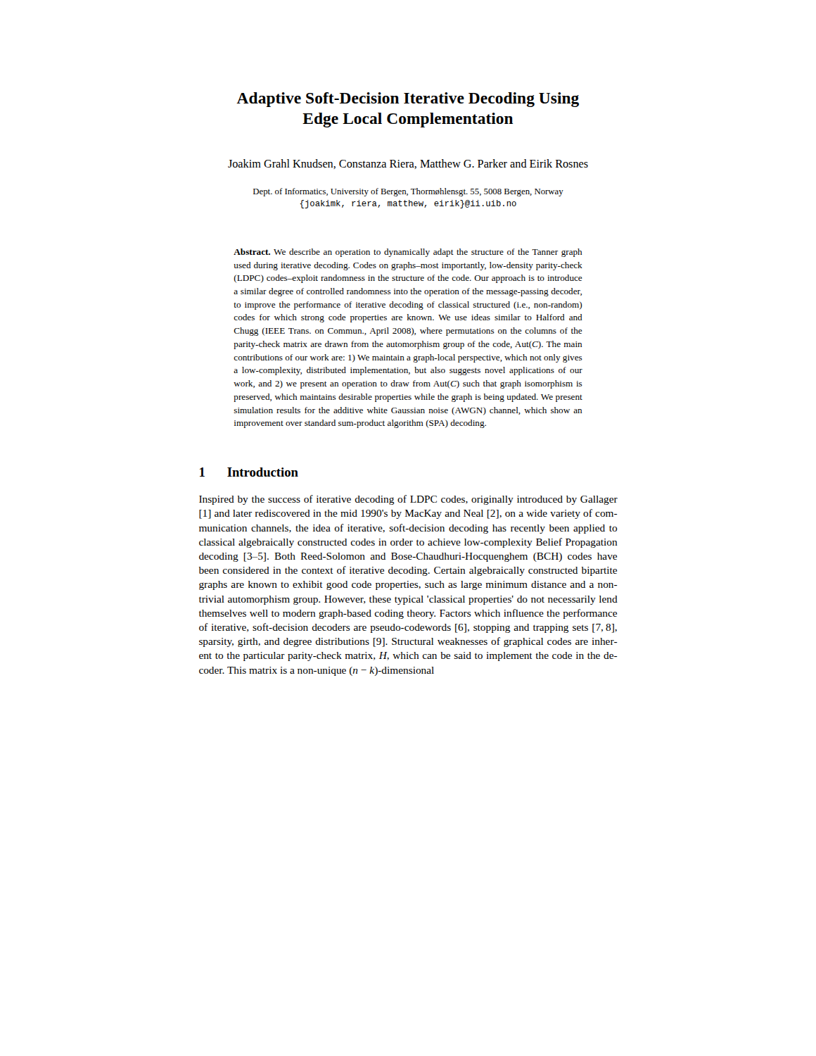Adaptive Soft-Decision Iterative Decoding Using
Edge Local Complementation
Joakim Grahl Knudsen, Constanza Riera, Matthew G. Parker and Eirik Rosnes
Dept. of Informatics, University of Bergen, Thormøhlensgt. 55, 5008 Bergen, Norway
{joakimk, riera, matthew, eirik}@ii.uib.no
Abstract. We describe an operation to dynamically adapt the structure of the Tanner graph used during iterative decoding. Codes on graphs–most importantly, low-density parity-check (LDPC) codes–exploit randomness in the structure of the code. Our approach is to introduce a similar degree of controlled randomness into the operation of the message-passing decoder, to improve the performance of iterative decoding of classical structured (i.e., non-random) codes for which strong code properties are known. We use ideas similar to Halford and Chugg (IEEE Trans. on Commun., April 2008), where permutations on the columns of the parity-check matrix are drawn from the automorphism group of the code, Aut(C). The main contributions of our work are: 1) We maintain a graph-local perspective, which not only gives a low-complexity, distributed implementation, but also suggests novel applications of our work, and 2) we present an operation to draw from Aut(C) such that graph isomorphism is preserved, which maintains desirable properties while the graph is being updated. We present simulation results for the additive white Gaussian noise (AWGN) channel, which show an improvement over standard sum-product algorithm (SPA) decoding.
1 Introduction
Inspired by the success of iterative decoding of LDPC codes, originally introduced by Gallager [1] and later rediscovered in the mid 1990's by MacKay and Neal [2], on a wide variety of communication channels, the idea of iterative, soft-decision decoding has recently been applied to classical algebraically constructed codes in order to achieve low-complexity Belief Propagation decoding [3–5]. Both Reed-Solomon and Bose-Chaudhuri-Hocquenghem (BCH) codes have been considered in the context of iterative decoding. Certain algebraically constructed bipartite graphs are known to exhibit good code properties, such as large minimum distance and a non-trivial automorphism group. However, these typical 'classical properties' do not necessarily lend themselves well to modern graph-based coding theory. Factors which influence the performance of iterative, soft-decision decoders are pseudo-codewords [6], stopping and trapping sets [7, 8], sparsity, girth, and degree distributions [9]. Structural weaknesses of graphical codes are inherent to the particular parity-check matrix, H, which can be said to implement the code in the decoder. This matrix is a non-unique (n − k)-dimensional